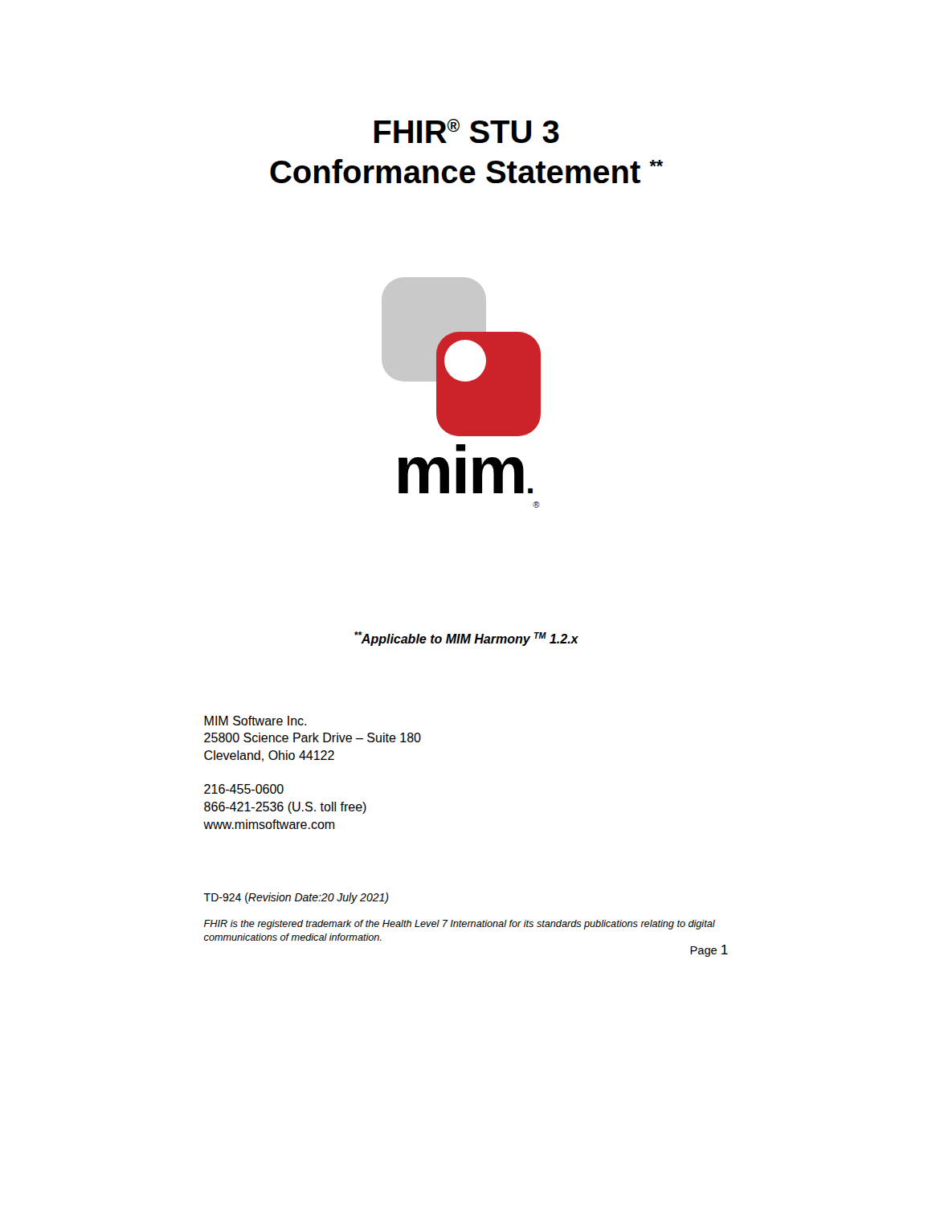FHIR® STU 3
Conformance Statement **
mim.®
**Applicable to MIM Harmony TM 1.2.x
MIM Software Inc.
25800 Science Park Drive – Suite 180
Cleveland, Ohio 44122
216-455-0600
866-421-2536 (U.S. toll free)
www.mimsoftware.com
TD-924 (Revision Date:20 July 2021)
FHIR is the registered trademark of the Health Level 7 International for its standards publications relating to digital communications of medical information.
Page 1